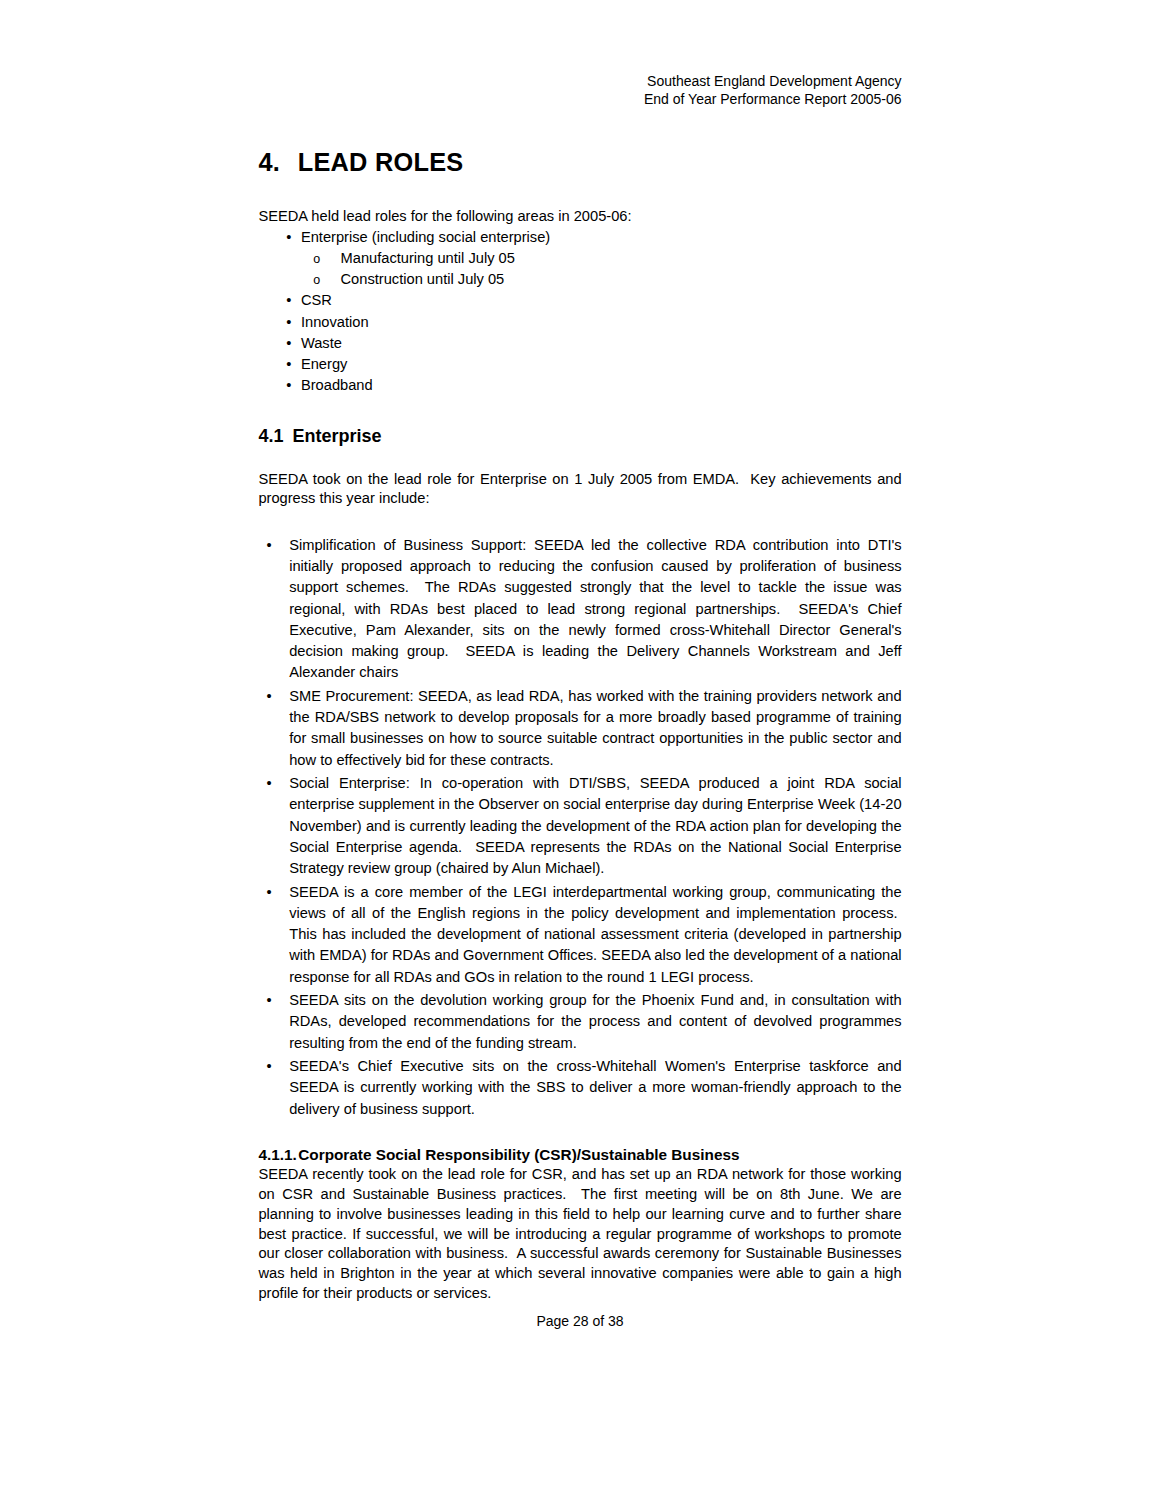Southeast England Development Agency
End of Year Performance Report 2005-06
4. LEAD ROLES
SEEDA held lead roles for the following areas in 2005-06:
Enterprise (including social enterprise)
Manufacturing until July 05
Construction until July 05
CSR
Innovation
Waste
Energy
Broadband
4.1 Enterprise
SEEDA took on the lead role for Enterprise on 1 July 2005 from EMDA. Key achievements and progress this year include:
Simplification of Business Support: SEEDA led the collective RDA contribution into DTI's initially proposed approach to reducing the confusion caused by proliferation of business support schemes. The RDAs suggested strongly that the level to tackle the issue was regional, with RDAs best placed to lead strong regional partnerships. SEEDA's Chief Executive, Pam Alexander, sits on the newly formed cross-Whitehall Director General's decision making group. SEEDA is leading the Delivery Channels Workstream and Jeff Alexander chairs
SME Procurement: SEEDA, as lead RDA, has worked with the training providers network and the RDA/SBS network to develop proposals for a more broadly based programme of training for small businesses on how to source suitable contract opportunities in the public sector and how to effectively bid for these contracts.
Social Enterprise: In co-operation with DTI/SBS, SEEDA produced a joint RDA social enterprise supplement in the Observer on social enterprise day during Enterprise Week (14-20 November) and is currently leading the development of the RDA action plan for developing the Social Enterprise agenda. SEEDA represents the RDAs on the National Social Enterprise Strategy review group (chaired by Alun Michael).
SEEDA is a core member of the LEGI interdepartmental working group, communicating the views of all of the English regions in the policy development and implementation process. This has included the development of national assessment criteria (developed in partnership with EMDA) for RDAs and Government Offices. SEEDA also led the development of a national response for all RDAs and GOs in relation to the round 1 LEGI process.
SEEDA sits on the devolution working group for the Phoenix Fund and, in consultation with RDAs, developed recommendations for the process and content of devolved programmes resulting from the end of the funding stream.
SEEDA's Chief Executive sits on the cross-Whitehall Women's Enterprise taskforce and SEEDA is currently working with the SBS to deliver a more woman-friendly approach to the delivery of business support.
4.1.1. Corporate Social Responsibility (CSR)/Sustainable Business
SEEDA recently took on the lead role for CSR, and has set up an RDA network for those working on CSR and Sustainable Business practices. The first meeting will be on 8th June. We are planning to involve businesses leading in this field to help our learning curve and to further share best practice. If successful, we will be introducing a regular programme of workshops to promote our closer collaboration with business. A successful awards ceremony for Sustainable Businesses was held in Brighton in the year at which several innovative companies were able to gain a high profile for their products or services.
Page 28 of 38